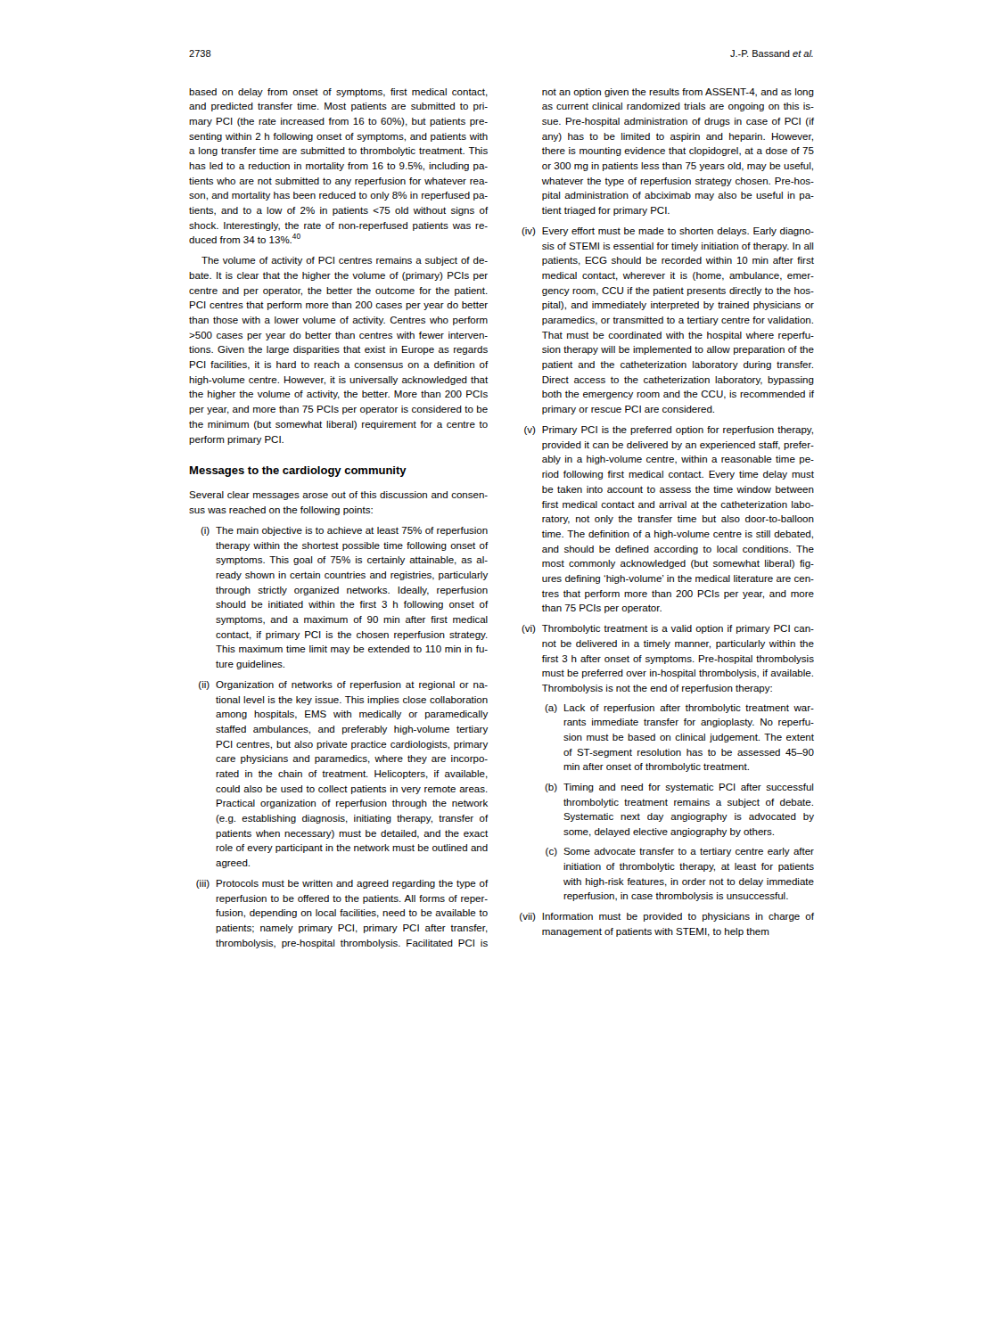2738 J.-P. Bassand et al.
based on delay from onset of symptoms, first medical contact, and predicted transfer time. Most patients are submitted to primary PCI (the rate increased from 16 to 60%), but patients presenting within 2 h following onset of symptoms, and patients with a long transfer time are submitted to thrombolytic treatment. This has led to a reduction in mortality from 16 to 9.5%, including patients who are not submitted to any reperfusion for whatever reason, and mortality has been reduced to only 8% in reperfused patients, and to a low of 2% in patients <75 old without signs of shock. Interestingly, the rate of non-reperfused patients was reduced from 34 to 13%.40
The volume of activity of PCI centres remains a subject of debate. It is clear that the higher the volume of (primary) PCIs per centre and per operator, the better the outcome for the patient. PCI centres that perform more than 200 cases per year do better than those with a lower volume of activity. Centres who perform >500 cases per year do better than centres with fewer interventions. Given the large disparities that exist in Europe as regards PCI facilities, it is hard to reach a consensus on a definition of high-volume centre. However, it is universally acknowledged that the higher the volume of activity, the better. More than 200 PCIs per year, and more than 75 PCIs per operator is considered to be the minimum (but somewhat liberal) requirement for a centre to perform primary PCI.
Messages to the cardiology community
Several clear messages arose out of this discussion and consensus was reached on the following points:
(i) The main objective is to achieve at least 75% of reperfusion therapy within the shortest possible time following onset of symptoms. This goal of 75% is certainly attainable, as already shown in certain countries and registries, particularly through strictly organized networks. Ideally, reperfusion should be initiated within the first 3 h following onset of symptoms, and a maximum of 90 min after first medical contact, if primary PCI is the chosen reperfusion strategy. This maximum time limit may be extended to 110 min in future guidelines.
(ii) Organization of networks of reperfusion at regional or national level is the key issue. This implies close collaboration among hospitals, EMS with medically or paramedically staffed ambulances, and preferably high-volume tertiary PCI centres, but also private practice cardiologists, primary care physicians and paramedics, where they are incorporated in the chain of treatment. Helicopters, if available, could also be used to collect patients in very remote areas. Practical organization of reperfusion through the network (e.g. establishing diagnosis, initiating therapy, transfer of patients when necessary) must be detailed, and the exact role of every participant in the network must be outlined and agreed.
(iii) Protocols must be written and agreed regarding the type of reperfusion to be offered to the patients. All forms of reperfusion, depending on local facilities, need to be available to patients; namely primary PCI, primary PCI after transfer, thrombolysis, pre-hospital thrombolysis. Facilitated PCI is not an option given the results from ASSENT-4, and as long as current clinical randomized trials are ongoing on this issue. Pre-hospital administration of drugs in case of PCI (if any) has to be limited to aspirin and heparin. However, there is mounting evidence that clopidogrel, at a dose of 75 or 300 mg in patients less than 75 years old, may be useful, whatever the type of reperfusion strategy chosen. Pre-hospital administration of abciximab may also be useful in patient triaged for primary PCI.
(iv) Every effort must be made to shorten delays. Early diagnosis of STEMI is essential for timely initiation of therapy. In all patients, ECG should be recorded within 10 min after first medical contact, wherever it is (home, ambulance, emergency room, CCU if the patient presents directly to the hospital), and immediately interpreted by trained physicians or paramedics, or transmitted to a tertiary centre for validation. That must be coordinated with the hospital where reperfusion therapy will be implemented to allow preparation of the patient and the catheterization laboratory during transfer. Direct access to the catheterization laboratory, bypassing both the emergency room and the CCU, is recommended if primary or rescue PCI are considered.
(v) Primary PCI is the preferred option for reperfusion therapy, provided it can be delivered by an experienced staff, preferably in a high-volume centre, within a reasonable time period following first medical contact. Every time delay must be taken into account to assess the time window between first medical contact and arrival at the catheterization laboratory, not only the transfer time but also door-to-balloon time. The definition of a high-volume centre is still debated, and should be defined according to local conditions. The most commonly acknowledged (but somewhat liberal) figures defining ‘high-volume’ in the medical literature are centres that perform more than 200 PCIs per year, and more than 75 PCIs per operator.
(vi) Thrombolytic treatment is a valid option if primary PCI cannot be delivered in a timely manner, particularly within the first 3 h after onset of symptoms. Pre-hospital thrombolysis must be preferred over in-hospital thrombolysis, if available. Thrombolysis is not the end of reperfusion therapy:
(a) Lack of reperfusion after thrombolytic treatment warrants immediate transfer for angioplasty. No reperfusion must be based on clinical judgement. The extent of ST-segment resolution has to be assessed 45–90 min after onset of thrombolytic treatment.
(b) Timing and need for systematic PCI after successful thrombolytic treatment remains a subject of debate. Systematic next day angiography is advocated by some, delayed elective angiography by others.
(c) Some advocate transfer to a tertiary centre early after initiation of thrombolytic therapy, at least for patients with high-risk features, in order not to delay immediate reperfusion, in case thrombolysis is unsuccessful.
(vii) Information must be provided to physicians in charge of management of patients with STEMI, to help them